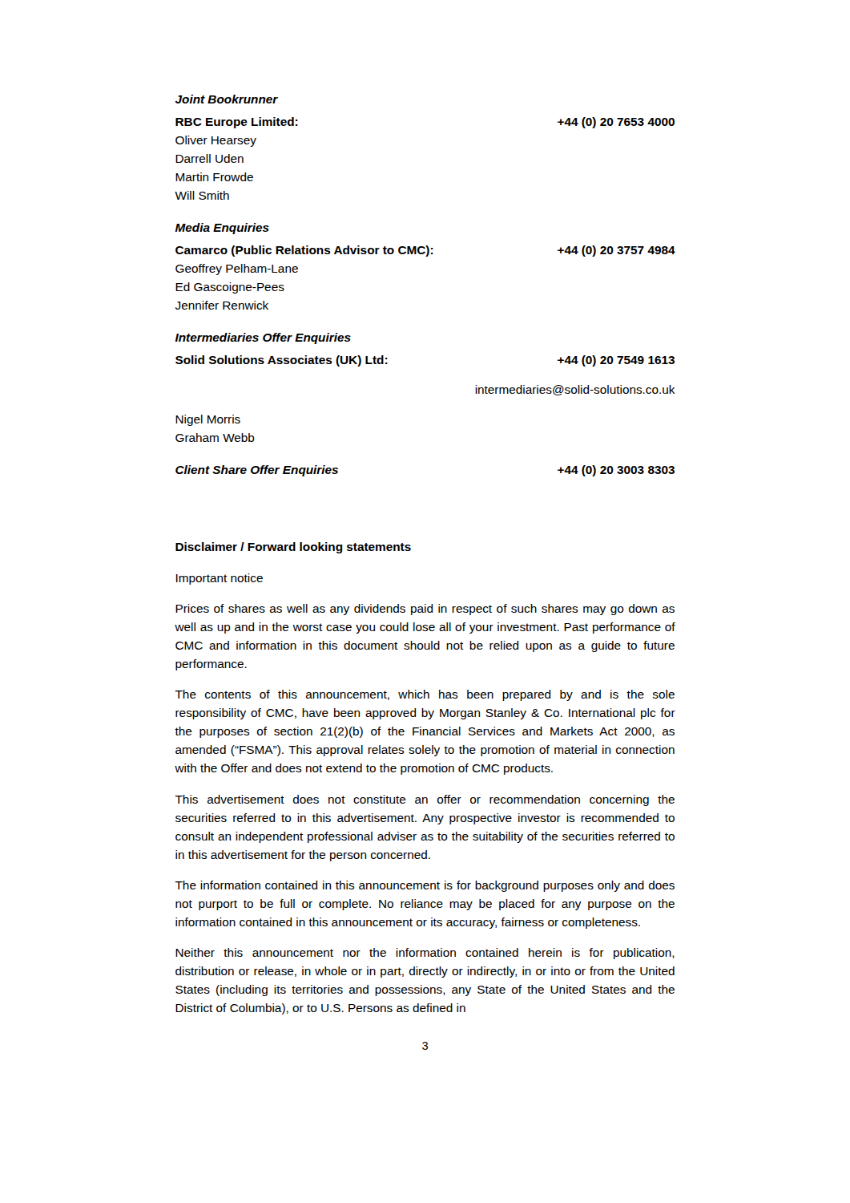Joint Bookrunner
RBC Europe Limited: +44 (0) 20 7653 4000
Oliver Hearsey
Darrell Uden
Martin Frowde
Will Smith
Media Enquiries
Camarco (Public Relations Advisor to CMC): +44 (0) 20 3757 4984
Geoffrey Pelham-Lane
Ed Gascoigne-Pees
Jennifer Renwick
Intermediaries Offer Enquiries
Solid Solutions Associates (UK) Ltd: +44 (0) 20 7549 1613
intermediaries@solid-solutions.co.uk
Nigel Morris
Graham Webb
Client Share Offer Enquiries +44 (0) 20 3003 8303
Disclaimer / Forward looking statements
Important notice
Prices of shares as well as any dividends paid in respect of such shares may go down as well as up and in the worst case you could lose all of your investment. Past performance of CMC and information in this document should not be relied upon as a guide to future performance.
The contents of this announcement, which has been prepared by and is the sole responsibility of CMC, have been approved by Morgan Stanley & Co. International plc for the purposes of section 21(2)(b) of the Financial Services and Markets Act 2000, as amended (“FSMA”). This approval relates solely to the promotion of material in connection with the Offer and does not extend to the promotion of CMC products.
This advertisement does not constitute an offer or recommendation concerning the securities referred to in this advertisement. Any prospective investor is recommended to consult an independent professional adviser as to the suitability of the securities referred to in this advertisement for the person concerned.
The information contained in this announcement is for background purposes only and does not purport to be full or complete. No reliance may be placed for any purpose on the information contained in this announcement or its accuracy, fairness or completeness.
Neither this announcement nor the information contained herein is for publication, distribution or release, in whole or in part, directly or indirectly, in or into or from the United States (including its territories and possessions, any State of the United States and the District of Columbia), or to U.S. Persons as defined in
3